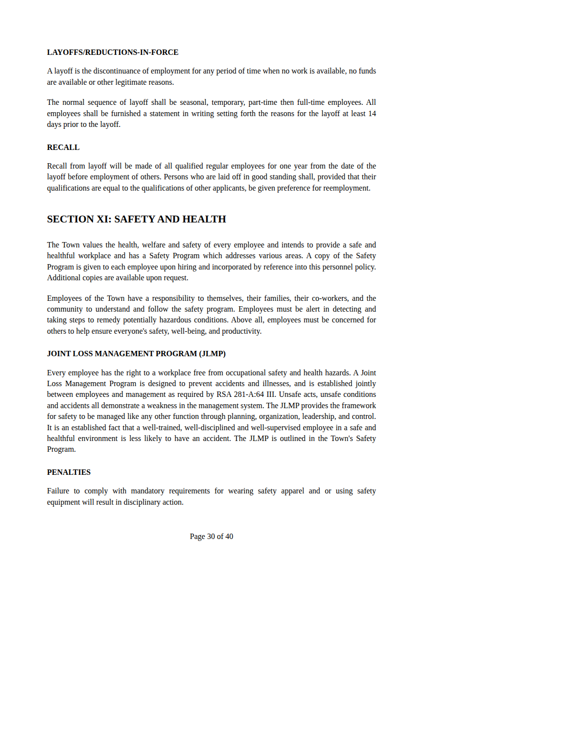LAYOFFS/REDUCTIONS-IN-FORCE
A layoff is the discontinuance of employment for any period of time when no work is available, no funds are available or other legitimate reasons.
The normal sequence of layoff shall be seasonal, temporary, part-time then full-time employees. All employees shall be furnished a statement in writing setting forth the reasons for the layoff at least 14 days prior to the layoff.
RECALL
Recall from layoff will be made of all qualified regular employees for one year from the date of the layoff before employment of others. Persons who are laid off in good standing shall, provided that their qualifications are equal to the qualifications of other applicants, be given preference for reemployment.
SECTION XI: SAFETY AND HEALTH
The Town values the health, welfare and safety of every employee and intends to provide a safe and healthful workplace and has a Safety Program which addresses various areas. A copy of the Safety Program is given to each employee upon hiring and incorporated by reference into this personnel policy. Additional copies are available upon request.
Employees of the Town have a responsibility to themselves, their families, their co-workers, and the community to understand and follow the safety program. Employees must be alert in detecting and taking steps to remedy potentially hazardous conditions. Above all, employees must be concerned for others to help ensure everyone's safety, well-being, and productivity.
JOINT LOSS MANAGEMENT PROGRAM (JLMP)
Every employee has the right to a workplace free from occupational safety and health hazards. A Joint Loss Management Program is designed to prevent accidents and illnesses, and is established jointly between employees and management as required by RSA 281-A:64 III. Unsafe acts, unsafe conditions and accidents all demonstrate a weakness in the management system. The JLMP provides the framework for safety to be managed like any other function through planning, organization, leadership, and control. It is an established fact that a well-trained, well-disciplined and well-supervised employee in a safe and healthful environment is less likely to have an accident. The JLMP is outlined in the Town's Safety Program.
PENALTIES
Failure to comply with mandatory requirements for wearing safety apparel and or using safety equipment will result in disciplinary action.
Page 30 of 40